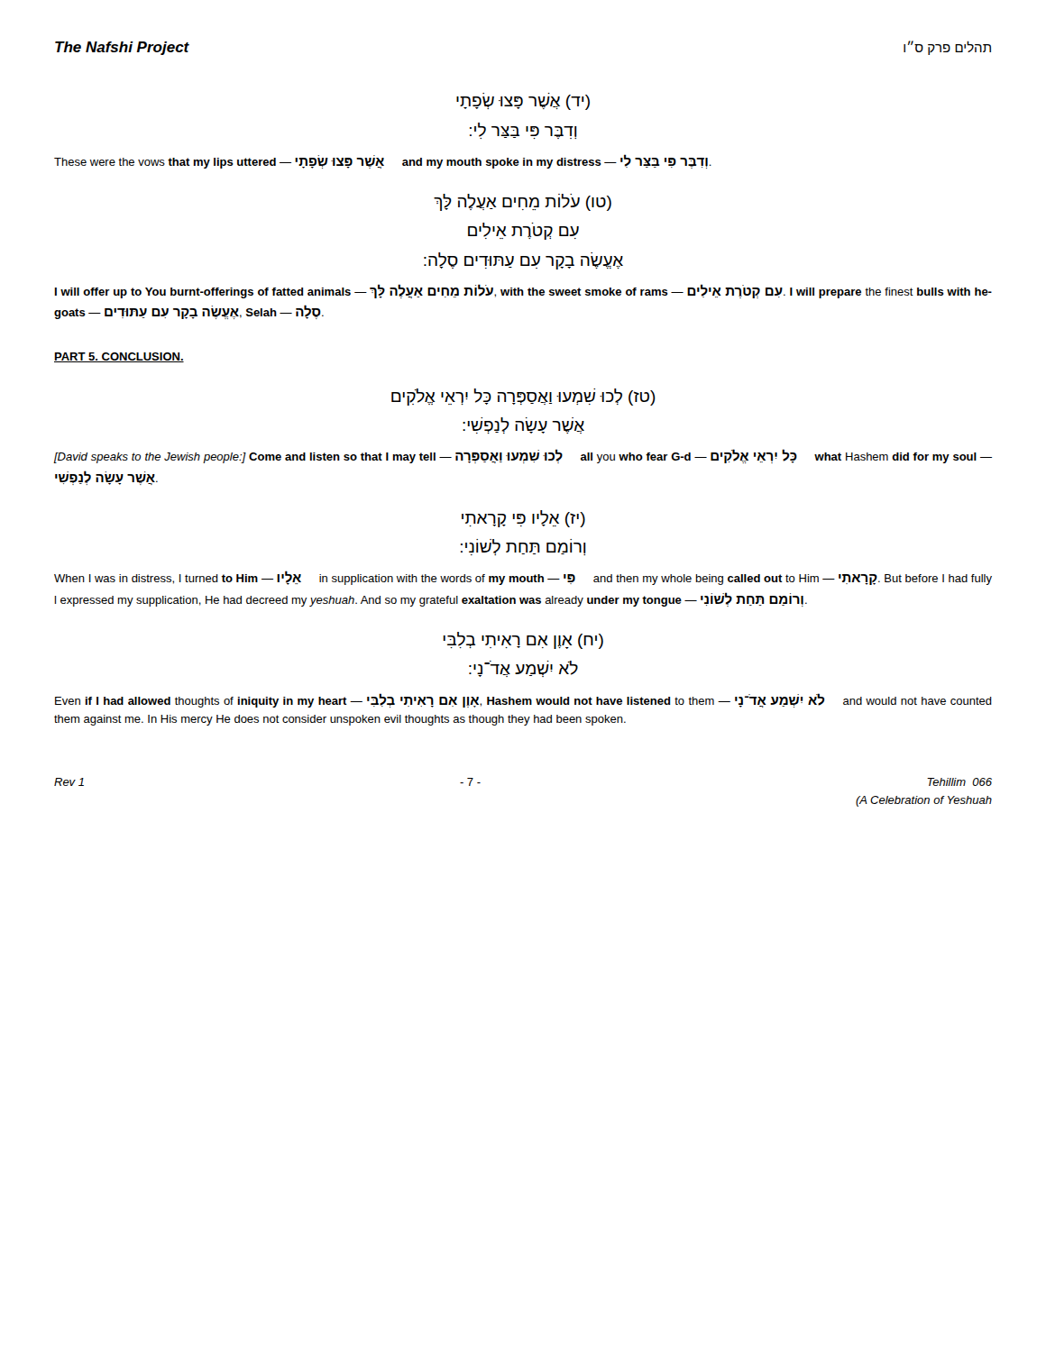The Nafshi Project
תהלים פרק ס״ו
(יד) אֲשֶׁר פָּצוּ שְׂפָתָי וְדִבֶּר פִּי בַּצַּר לִי:
These were the vows that my lips uttered — אֲשֶׁר פָּצוּ שְׂפָתָי and my mouth spoke in my distress — וְדִבֶּר פִּי בַּצַּר לִי.
(טו) עֹלוֹת מֵחִים אַעֲלֶה לָּךְ עִם קְטֹרֶת אֵילִים אֶעֱשֶׂה בָקָר עִם עַתּוּדִים סֶלָה:
I will offer up to You burnt-offerings of fatted animals — עֹלוֹת מֵחִים אַעֲלֶה לָּךְ, with the sweet smoke of rams — עִם קְטֹרֶת אֵילִים. I will prepare the finest bulls with he-goats — אֶעֱשֶׂה בָקָר עִם עַתּוּדִים, Selah — סֶלָה.
PART 5. CONCLUSION.
(טז) לְכוּ שִׁמְעוּ וַאֲסַפְּרָה כָּל יִרְאֵי אֱלֹקִים אֲשֶׁר עָשָׂה לְנַפְשִׁי:
[David speaks to the Jewish people:] Come and listen so that I may tell — לְכוּ שִׁמְעוּ וַאֲסַפְּרָה all you who fear G-d — כָּל יִרְאֵי אֱלֹקִים what Hashem did for my soul — אֲשֶׁר עָשָׂה לְנַפְשִׁי.
(יז) אֵלָיו פִּי קָרָאתִי וְרוֹמַם תַּחַת לְשׁוֹנִי:
When I was in distress, I turned to Him — אֵלָיו in supplication with the words of my mouth — פִּי and then my whole being called out to Him — קָרָאתִי. But before I had fully l expressed my supplication, He had decreed my yeshuah. And so my grateful exaltation was already under my tongue — וְרוֹמַם תַּחַת לְשׁוֹנִי.
(יח) אָוֶן אִם רָאִיתִי בְלִבִּי לֹא יִשְׁמַע אֲדֹ־נָי:
Even if I had allowed thoughts of iniquity in my heart — אָוֶן אִם רָאִיתִי בְלִבִּי, Hashem would not have listened to them — לֹא יִשְׁמַע אֲדֹ־נָי and would not have counted them against me. In His mercy He does not consider unspoken evil thoughts as though they had been spoken.
Rev 1
- 7 -
Tehillim 066
(A Celebration of Yeshuah